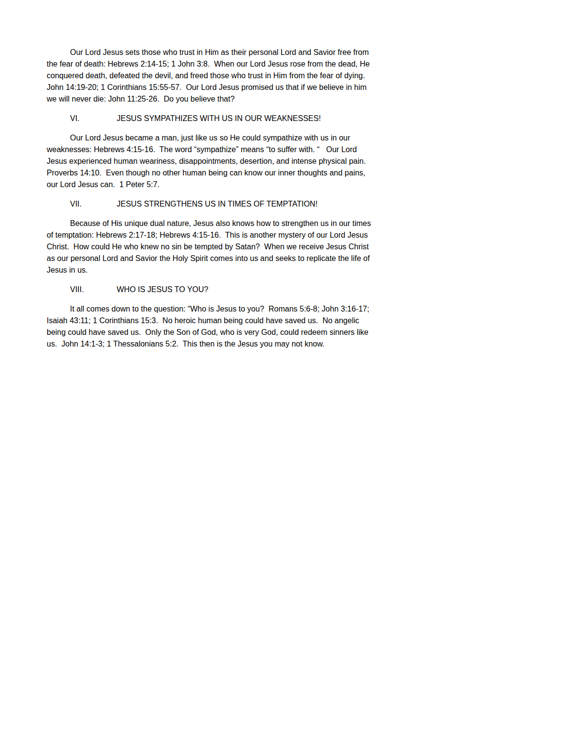Our Lord Jesus sets those who trust in Him as their personal Lord and Savior free from the fear of death: Hebrews 2:14-15; 1 John 3:8. When our Lord Jesus rose from the dead, He conquered death, defeated the devil, and freed those who trust in Him from the fear of dying. John 14:19-20; 1 Corinthians 15:55-57. Our Lord Jesus promised us that if we believe in him we will never die: John 11:25-26. Do you believe that?
VI. Jesus Sympathizes With Us In Our Weaknesses!
Our Lord Jesus became a man, just like us so He could sympathize with us in our weaknesses: Hebrews 4:15-16. The word “sympathize” means “to suffer with. “ Our Lord Jesus experienced human weariness, disappointments, desertion, and intense physical pain. Proverbs 14:10. Even though no other human being can know our inner thoughts and pains, our Lord Jesus can. 1 Peter 5:7.
VII. Jesus Strengthens Us In Times Of Temptation!
Because of His unique dual nature, Jesus also knows how to strengthen us in our times of temptation: Hebrews 2:17-18; Hebrews 4:15-16. This is another mystery of our Lord Jesus Christ. How could He who knew no sin be tempted by Satan? When we receive Jesus Christ as our personal Lord and Savior the Holy Spirit comes into us and seeks to replicate the life of Jesus in us.
VIII. Who Is Jesus To You?
It all comes down to the question: “Who is Jesus to you? Romans 5:6-8; John 3:16-17; Isaiah 43:11; 1 Corinthians 15:3. No heroic human being could have saved us. No angelic being could have saved us. Only the Son of God, who is very God, could redeem sinners like us. John 14:1-3; 1 Thessalonians 5:2. This then is the Jesus you may not know.